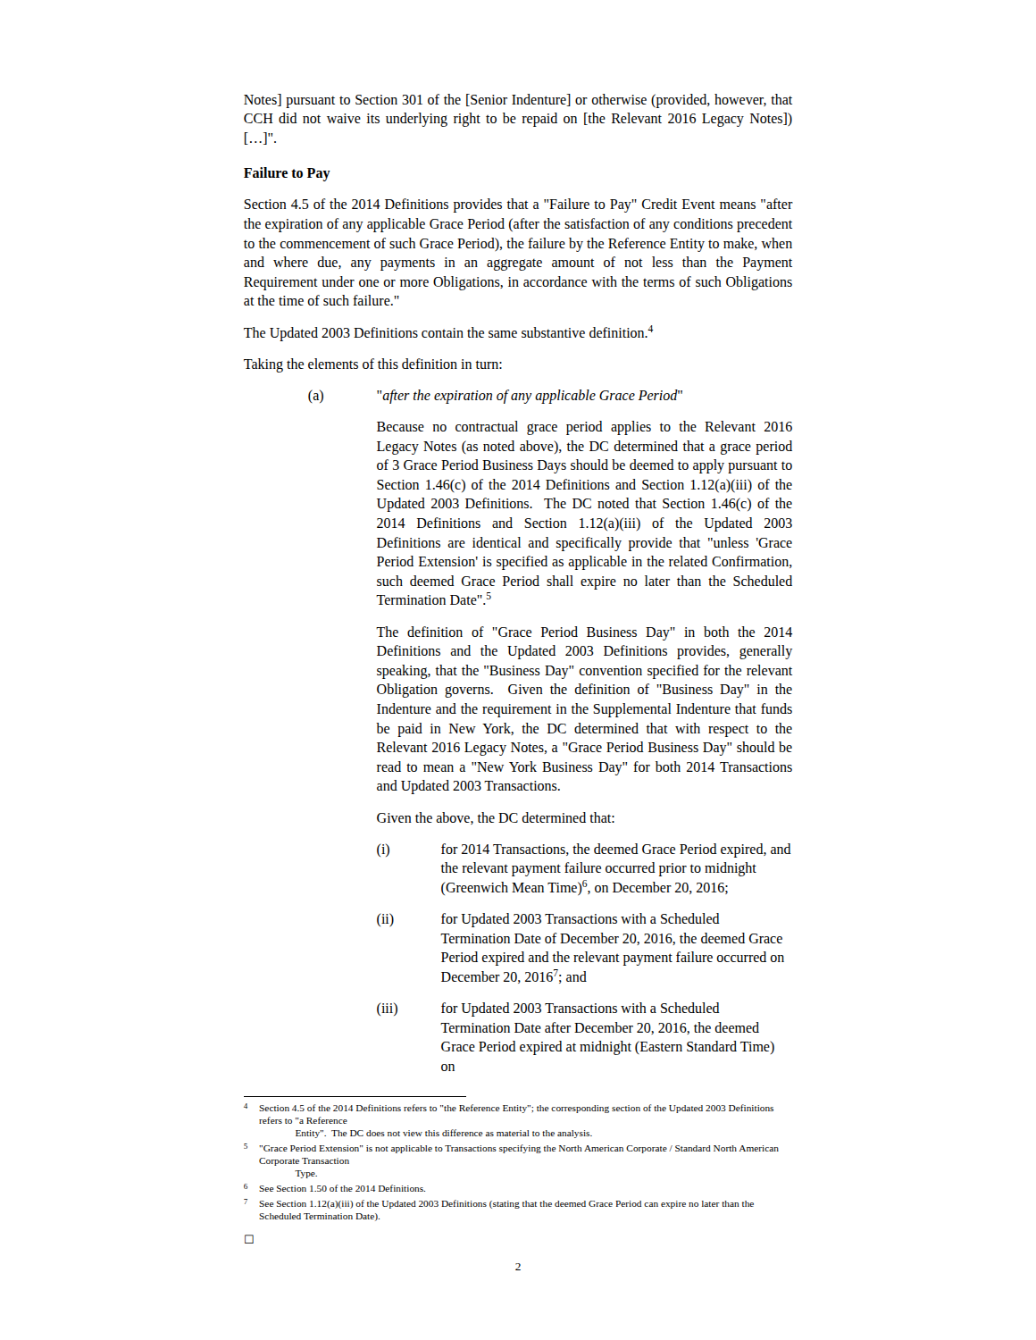Notes] pursuant to Section 301 of the [Senior Indenture] or otherwise (provided, however, that CCH did not waive its underlying right to be repaid on [the Relevant 2016 Legacy Notes]) […]".
Failure to Pay
Section 4.5 of the 2014 Definitions provides that a "Failure to Pay" Credit Event means "after the expiration of any applicable Grace Period (after the satisfaction of any conditions precedent to the commencement of such Grace Period), the failure by the Reference Entity to make, when and where due, any payments in an aggregate amount of not less than the Payment Requirement under one or more Obligations, in accordance with the terms of such Obligations at the time of such failure."
The Updated 2003 Definitions contain the same substantive definition.4
Taking the elements of this definition in turn:
(a)
"after the expiration of any applicable Grace Period"
Because no contractual grace period applies to the Relevant 2016 Legacy Notes (as noted above), the DC determined that a grace period of 3 Grace Period Business Days should be deemed to apply pursuant to Section 1.46(c) of the 2014 Definitions and Section 1.12(a)(iii) of the Updated 2003 Definitions. The DC noted that Section 1.46(c) of the 2014 Definitions and Section 1.12(a)(iii) of the Updated 2003 Definitions are identical and specifically provide that "unless 'Grace Period Extension' is specified as applicable in the related Confirmation, such deemed Grace Period shall expire no later than the Scheduled Termination Date".5
The definition of "Grace Period Business Day" in both the 2014 Definitions and the Updated 2003 Definitions provides, generally speaking, that the "Business Day" convention specified for the relevant Obligation governs. Given the definition of "Business Day" in the Indenture and the requirement in the Supplemental Indenture that funds be paid in New York, the DC determined that with respect to the Relevant 2016 Legacy Notes, a "Grace Period Business Day" should be read to mean a "New York Business Day" for both 2014 Transactions and Updated 2003 Transactions.
Given the above, the DC determined that:
(i) for 2014 Transactions, the deemed Grace Period expired, and the relevant payment failure occurred prior to midnight (Greenwich Mean Time)6, on December 20, 2016;
(ii) for Updated 2003 Transactions with a Scheduled Termination Date of December 20, 2016, the deemed Grace Period expired and the relevant payment failure occurred on December 20, 20167; and
(iii) for Updated 2003 Transactions with a Scheduled Termination Date after December 20, 2016, the deemed Grace Period expired at midnight (Eastern Standard Time) on
4 Section 4.5 of the 2014 Definitions refers to "the Reference Entity"; the corresponding section of the Updated 2003 Definitions refers to "a Reference Entity". The DC does not view this difference as material to the analysis.
5 "Grace Period Extension" is not applicable to Transactions specifying the North American Corporate / Standard North American Corporate Transaction Type.
6 See Section 1.50 of the 2014 Definitions.
7 See Section 1.12(a)(iii) of the Updated 2003 Definitions (stating that the deemed Grace Period can expire no later than the Scheduled Termination Date).
☐
2